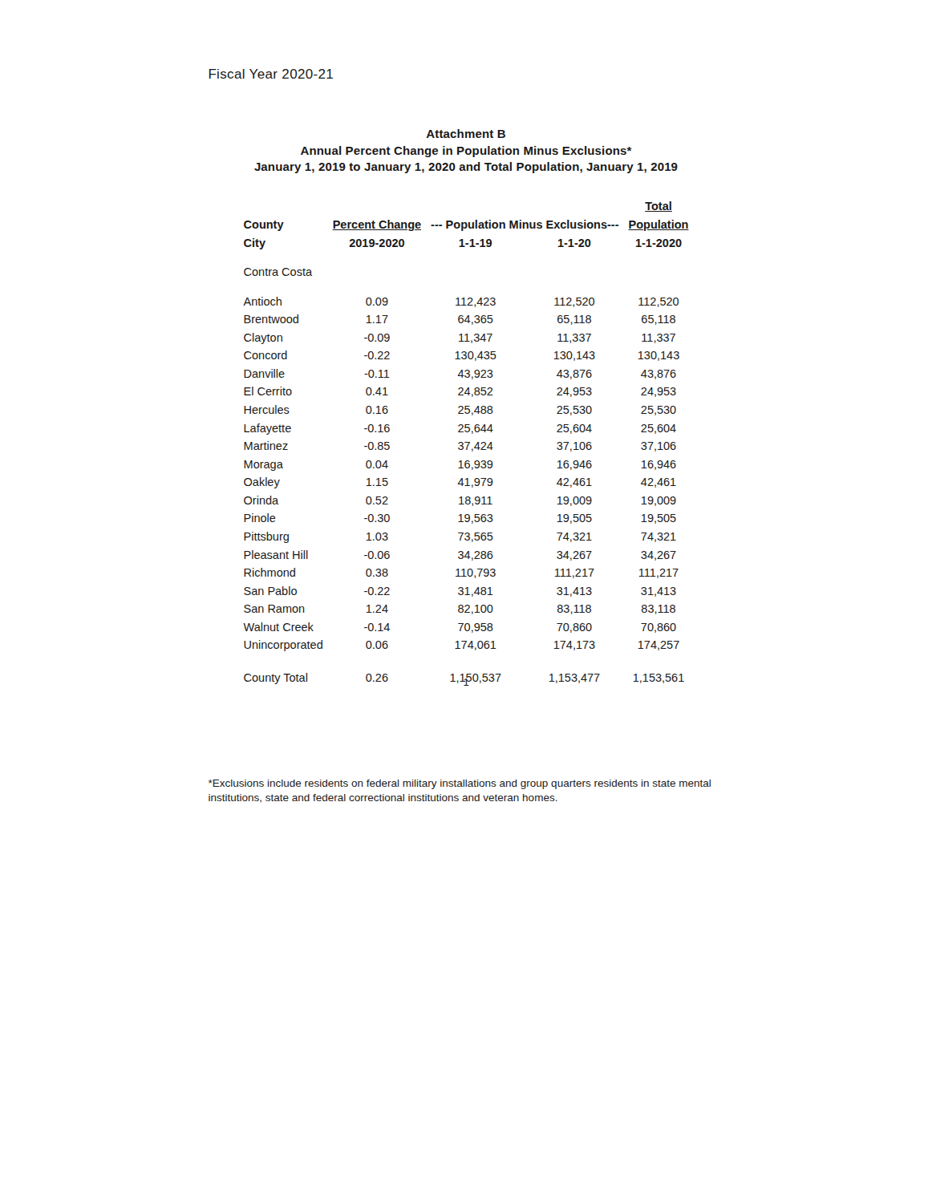Fiscal Year 2020-21
Attachment B
Annual Percent Change in Population Minus Exclusions*
January 1, 2019 to January 1, 2020 and Total Population, January 1, 2019
| | | | Total |
| --- | --- | --- | --- |
| County | Percent Change | --- Population Minus Exclusions--- | Population |
| City | 2019-2020 | 1-1-19 | 1-1-20 | 1-1-2020 |
| Contra Costa | | | | |
| Antioch | 0.09 | 112,423 | 112,520 | 112,520 |
| Brentwood | 1.17 | 64,365 | 65,118 | 65,118 |
| Clayton | -0.09 | 11,347 | 11,337 | 11,337 |
| Concord | -0.22 | 130,435 | 130,143 | 130,143 |
| Danville | -0.11 | 43,923 | 43,876 | 43,876 |
| El Cerrito | 0.41 | 24,852 | 24,953 | 24,953 |
| Hercules | 0.16 | 25,488 | 25,530 | 25,530 |
| Lafayette | -0.16 | 25,644 | 25,604 | 25,604 |
| Martinez | -0.85 | 37,424 | 37,106 | 37,106 |
| Moraga | 0.04 | 16,939 | 16,946 | 16,946 |
| Oakley | 1.15 | 41,979 | 42,461 | 42,461 |
| Orinda | 0.52 | 18,911 | 19,009 | 19,009 |
| Pinole | -0.30 | 19,563 | 19,505 | 19,505 |
| Pittsburg | 1.03 | 73,565 | 74,321 | 74,321 |
| Pleasant Hill | -0.06 | 34,286 | 34,267 | 34,267 |
| Richmond | 0.38 | 110,793 | 111,217 | 111,217 |
| San Pablo | -0.22 | 31,481 | 31,413 | 31,413 |
| San Ramon | 1.24 | 82,100 | 83,118 | 83,118 |
| Walnut Creek | -0.14 | 70,958 | 70,860 | 70,860 |
| Unincorporated | 0.06 | 174,061 | 174,173 | 174,257 |
| County Total | 0.26 | 1,150,537 | 1,153,477 | 1,153,561 |
1
*Exclusions include residents on federal military installations and group quarters residents in state mental institutions, state and federal correctional institutions and veteran homes.